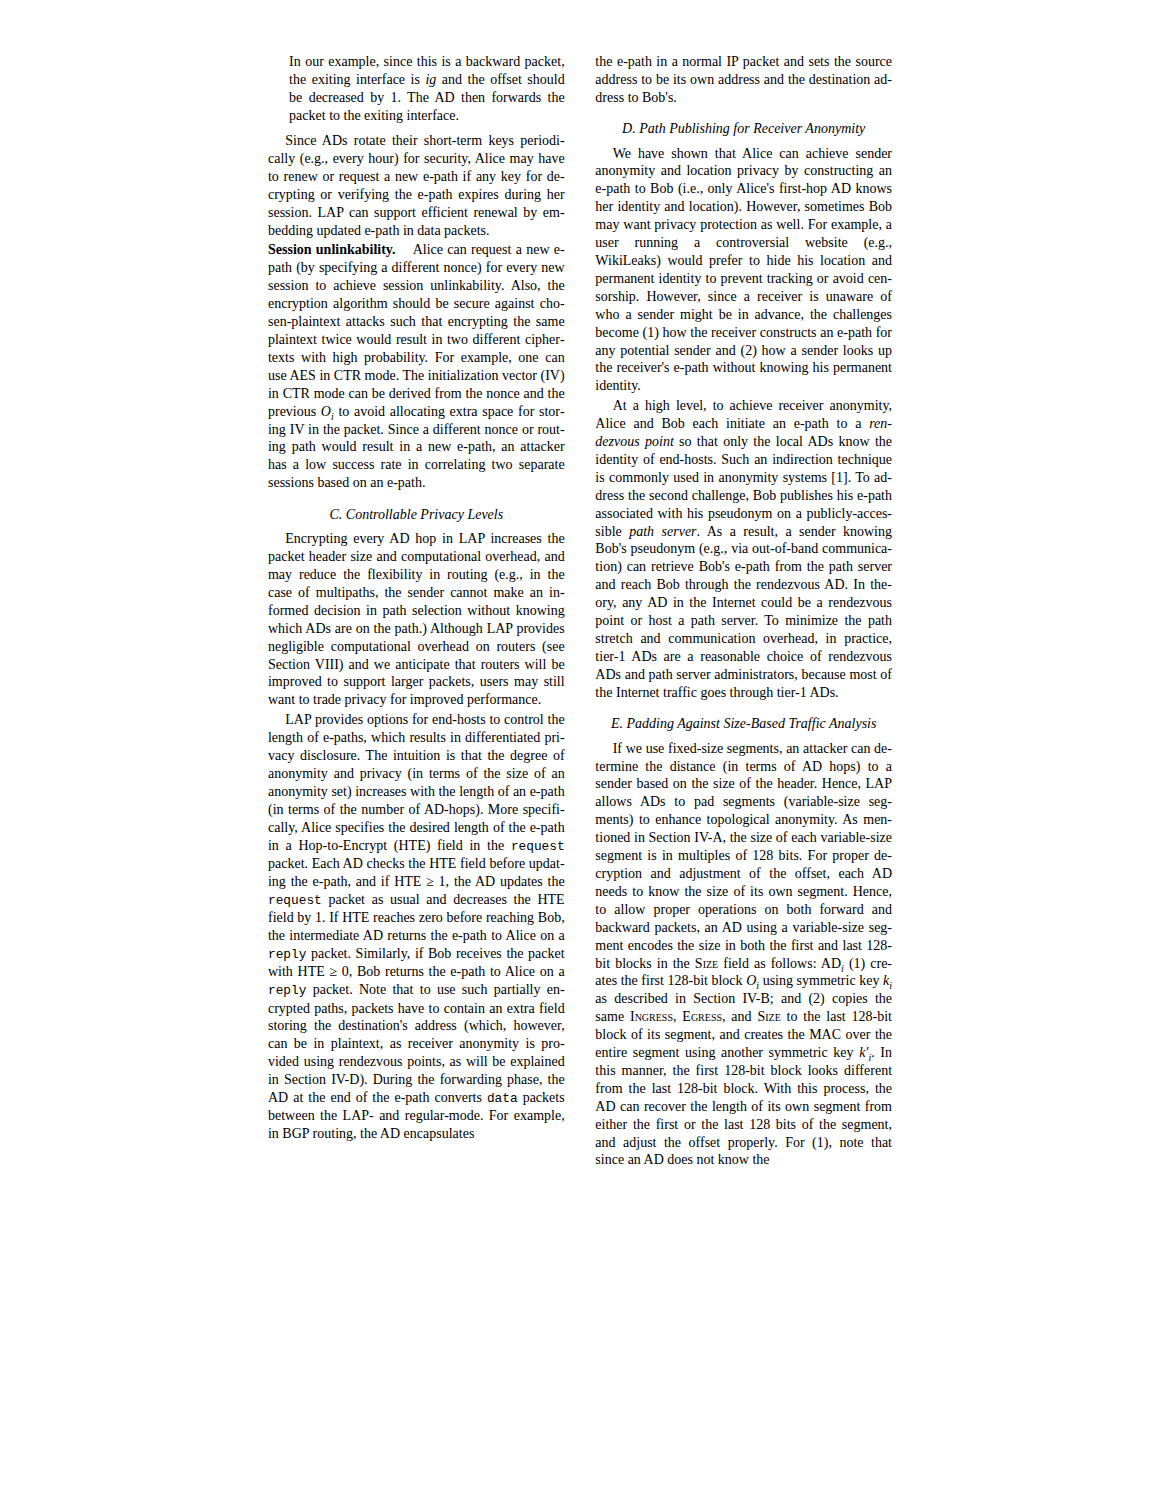In our example, since this is a backward packet, the exiting interface is ig and the offset should be decreased by 1. The AD then forwards the packet to the exiting interface.
Since ADs rotate their short-term keys periodically (e.g., every hour) for security, Alice may have to renew or request a new e-path if any key for decrypting or verifying the e-path expires during her session. LAP can support efficient renewal by embedding updated e-path in data packets.
Session unlinkability. Alice can request a new e-path (by specifying a different nonce) for every new session to achieve session unlinkability. Also, the encryption algorithm should be secure against chosen-plaintext attacks such that encrypting the same plaintext twice would result in two different ciphertexts with high probability. For example, one can use AES in CTR mode. The initialization vector (IV) in CTR mode can be derived from the nonce and the previous Oi to avoid allocating extra space for storing IV in the packet. Since a different nonce or routing path would result in a new e-path, an attacker has a low success rate in correlating two separate sessions based on an e-path.
C. Controllable Privacy Levels
Encrypting every AD hop in LAP increases the packet header size and computational overhead, and may reduce the flexibility in routing (e.g., in the case of multipaths, the sender cannot make an informed decision in path selection without knowing which ADs are on the path.) Although LAP provides negligible computational overhead on routers (see Section VIII) and we anticipate that routers will be improved to support larger packets, users may still want to trade privacy for improved performance.
LAP provides options for end-hosts to control the length of e-paths, which results in differentiated privacy disclosure. The intuition is that the degree of anonymity and privacy (in terms of the size of an anonymity set) increases with the length of an e-path (in terms of the number of AD-hops). More specifically, Alice specifies the desired length of the e-path in a Hop-to-Encrypt (HTE) field in the request packet. Each AD checks the HTE field before updating the e-path, and if HTE ≥ 1, the AD updates the request packet as usual and decreases the HTE field by 1. If HTE reaches zero before reaching Bob, the intermediate AD returns the e-path to Alice on a reply packet. Similarly, if Bob receives the packet with HTE ≥ 0, Bob returns the e-path to Alice on a reply packet. Note that to use such partially encrypted paths, packets have to contain an extra field storing the destination's address (which, however, can be in plaintext, as receiver anonymity is provided using rendezvous points, as will be explained in Section IV-D). During the forwarding phase, the AD at the end of the e-path converts data packets between the LAP- and regular-mode. For example, in BGP routing, the AD encapsulates
the e-path in a normal IP packet and sets the source address to be its own address and the destination address to Bob's.
D. Path Publishing for Receiver Anonymity
We have shown that Alice can achieve sender anonymity and location privacy by constructing an e-path to Bob (i.e., only Alice's first-hop AD knows her identity and location). However, sometimes Bob may want privacy protection as well. For example, a user running a controversial website (e.g., WikiLeaks) would prefer to hide his location and permanent identity to prevent tracking or avoid censorship. However, since a receiver is unaware of who a sender might be in advance, the challenges become (1) how the receiver constructs an e-path for any potential sender and (2) how a sender looks up the receiver's e-path without knowing his permanent identity.
At a high level, to achieve receiver anonymity, Alice and Bob each initiate an e-path to a rendezvous point so that only the local ADs know the identity of end-hosts. Such an indirection technique is commonly used in anonymity systems [1]. To address the second challenge, Bob publishes his e-path associated with his pseudonym on a publicly-accessible path server. As a result, a sender knowing Bob's pseudonym (e.g., via out-of-band communication) can retrieve Bob's e-path from the path server and reach Bob through the rendezvous AD. In theory, any AD in the Internet could be a rendezvous point or host a path server. To minimize the path stretch and communication overhead, in practice, tier-1 ADs are a reasonable choice of rendezvous ADs and path server administrators, because most of the Internet traffic goes through tier-1 ADs.
E. Padding Against Size-Based Traffic Analysis
If we use fixed-size segments, an attacker can determine the distance (in terms of AD hops) to a sender based on the size of the header. Hence, LAP allows ADs to pad segments (variable-size segments) to enhance topological anonymity. As mentioned in Section IV-A, the size of each variable-size segment is in multiples of 128 bits. For proper decryption and adjustment of the offset, each AD needs to know the size of its own segment. Hence, to allow proper operations on both forward and backward packets, an AD using a variable-size segment encodes the size in both the first and last 128-bit blocks in the Size field as follows: ADi (1) creates the first 128-bit block Oi using symmetric key ki as described in Section IV-B; and (2) copies the same Ingress, Egress, and Size to the last 128-bit block of its segment, and creates the MAC over the entire segment using another symmetric key k′i. In this manner, the first 128-bit block looks different from the last 128-bit block. With this process, the AD can recover the length of its own segment from either the first or the last 128 bits of the segment, and adjust the offset properly. For (1), note that since an AD does not know the